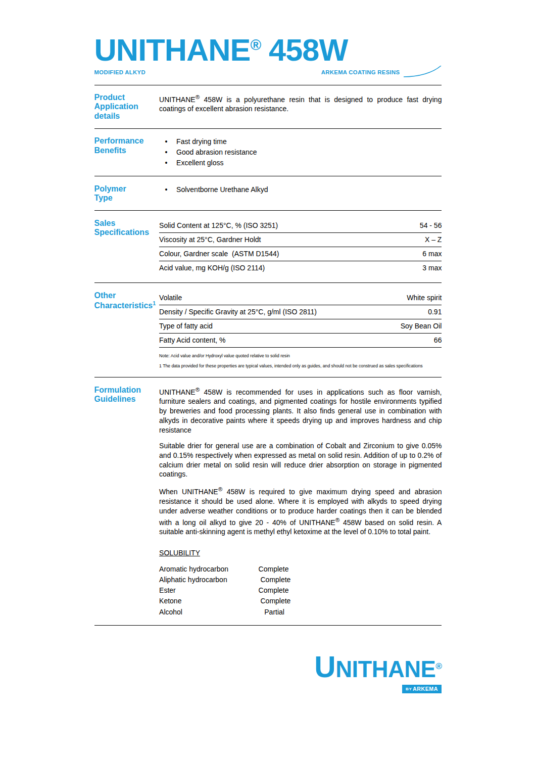UNITHANE® 458W
MODIFIED ALKYD
ARKEMA COATING RESINS
| Product Application details | UNITHANE ® 458W is a polyurethane resin that is designed to produce fast drying coatings of excellent abrasion resistance. |
| Performance Benefits | Fast drying time Good abrasion resistance Excellent gloss |
| Polymer Type | Solventborne Urethane Alkyd |
| Sales Specifications | / Solid Content at 125°C, % (ISO 3251) / 54 - 56 / / Viscosity at 25°C, Gardner Holdt / X – Z / / Colour, Gardner scale (ASTM D1544) / 6 max / / Acid value, mg KOH/g (ISO 2114) / 3 max / |
| Other Characteristics 1 | / Volatile / White spirit / / Density / Specific Gravity at 25°C, g/ml (ISO 2811) / 0.91 / / Type of fatty acid / Soy Bean Oil / / Fatty Acid content, % / 66 / Note: Acid value and/or Hydroxyl value quoted relative to solid resin 1 The data provided for these properties are typical values, intended only as guides, and should not be construed as sales specifications |
| Formulation Guidelines | UNITHANE ® 458W is recommended for uses in applications such as floor varnish, furniture sealers and coatings, and pigmented coatings for hostile environments typified by breweries and food processing plants. It also finds general use in combination with alkyds in decorative paints where it speeds drying up and improves hardness and chip resistance Suitable drier for general use are a combination of Cobalt and Zirconium to give 0.05% and 0.15% respectively when expressed as metal on solid resin. Addition of up to 0.2% of calcium drier metal on solid resin will reduce drier absorption on storage in pigmented coatings. When UNITHANE ® 458W is required to give maximum drying speed and abrasion resistance it should be used alone. Where it is employed with alkyds to speed drying under adverse weather conditions or to produce harder coatings then it can be blended with a long oil alkyd to give 20 - 40% of UNITHANE ® 458W based on solid resin. A suitable anti-skinning agent is methyl ethyl ketoxime at the level of 0.10% to total paint. SOLUBILITY / Aromatic hydrocarbon / Complete / / Aliphatic hydrocarbon / Complete / / Ester / Complete / / Ketone / Complete / / Alcohol / Partial / |
UNITHANE®
BYARKEMA